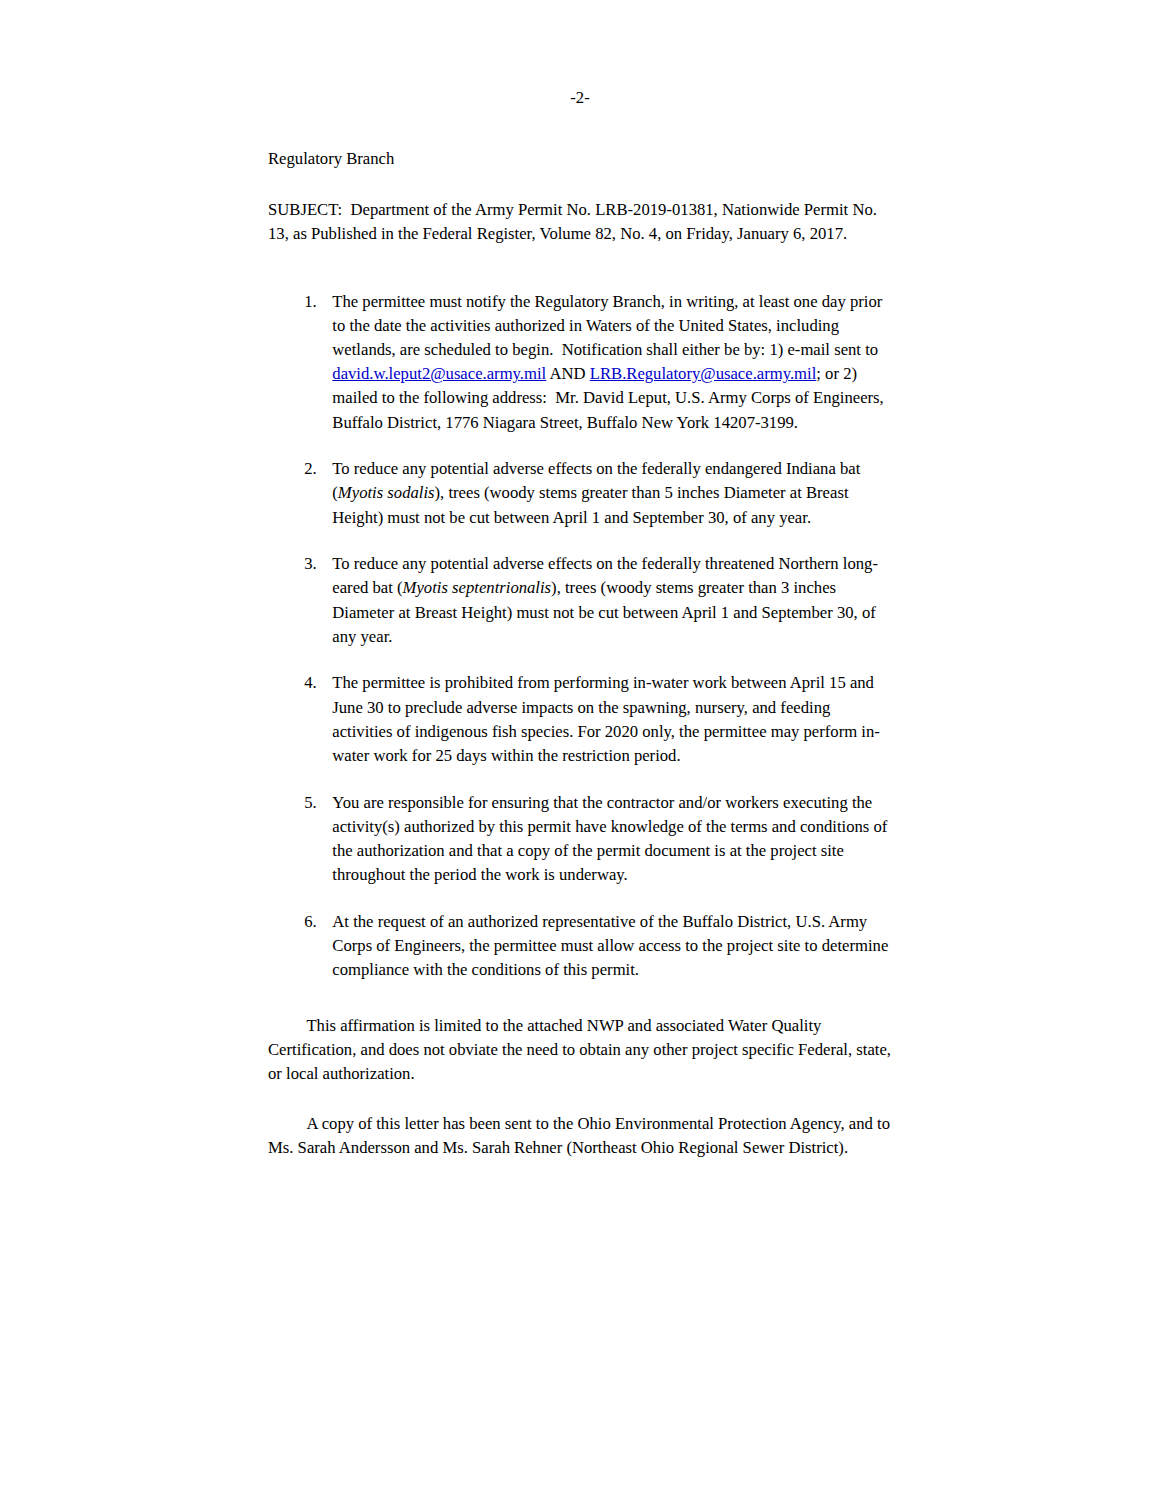-2-
Regulatory Branch
SUBJECT: Department of the Army Permit No. LRB-2019-01381, Nationwide Permit No. 13, as Published in the Federal Register, Volume 82, No. 4, on Friday, January 6, 2017.
The permittee must notify the Regulatory Branch, in writing, at least one day prior to the date the activities authorized in Waters of the United States, including wetlands, are scheduled to begin. Notification shall either be by: 1) e-mail sent to david.w.leput2@usace.army.mil AND LRB.Regulatory@usace.army.mil; or 2) mailed to the following address: Mr. David Leput, U.S. Army Corps of Engineers, Buffalo District, 1776 Niagara Street, Buffalo New York 14207-3199.
To reduce any potential adverse effects on the federally endangered Indiana bat (Myotis sodalis), trees (woody stems greater than 5 inches Diameter at Breast Height) must not be cut between April 1 and September 30, of any year.
To reduce any potential adverse effects on the federally threatened Northern long-eared bat (Myotis septentrionalis), trees (woody stems greater than 3 inches Diameter at Breast Height) must not be cut between April 1 and September 30, of any year.
The permittee is prohibited from performing in-water work between April 15 and June 30 to preclude adverse impacts on the spawning, nursery, and feeding activities of indigenous fish species. For 2020 only, the permittee may perform in-water work for 25 days within the restriction period.
You are responsible for ensuring that the contractor and/or workers executing the activity(s) authorized by this permit have knowledge of the terms and conditions of the authorization and that a copy of the permit document is at the project site throughout the period the work is underway.
At the request of an authorized representative of the Buffalo District, U.S. Army Corps of Engineers, the permittee must allow access to the project site to determine compliance with the conditions of this permit.
This affirmation is limited to the attached NWP and associated Water Quality Certification, and does not obviate the need to obtain any other project specific Federal, state, or local authorization.
A copy of this letter has been sent to the Ohio Environmental Protection Agency, and to Ms. Sarah Andersson and Ms. Sarah Rehner (Northeast Ohio Regional Sewer District).